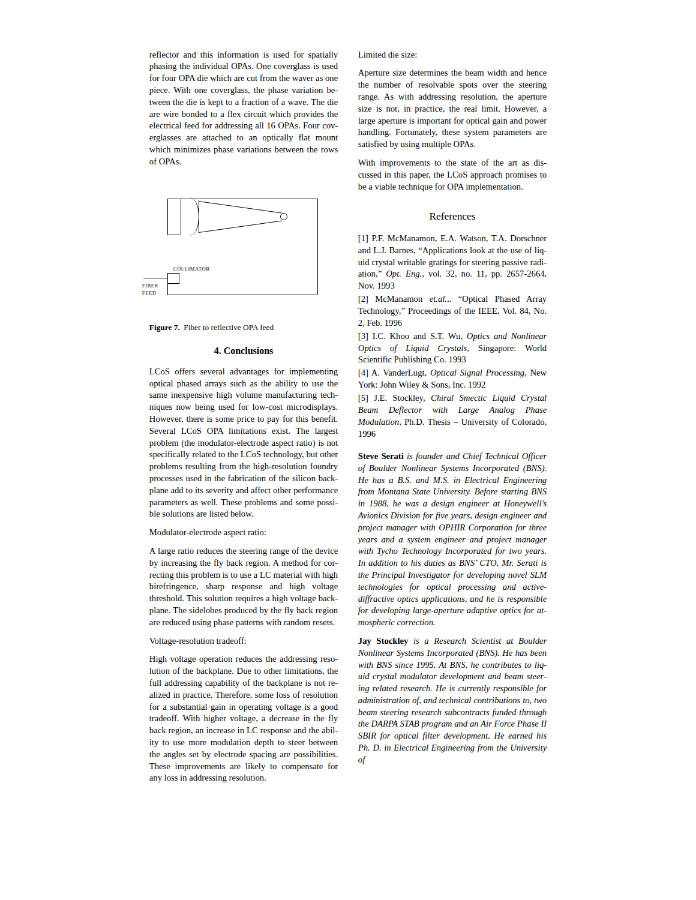reflector and this information is used for spatially phasing the individual OPAs. One coverglass is used for four OPA die which are cut from the waver as one piece. With one coverglass, the phase variation between the die is kept to a fraction of a wave. The die are wire bonded to a flex circuit which provides the electrical feed for addressing all 16 OPAs. Four coverglasses are attached to an optically flat mount which minimizes phase variations between the rows of OPAs.
FIBER
FEED
COLLIMATOR
Figure 7. Fiber to reflective OPA feed
4. Conclusions
LCoS offers several advantages for implementing optical phased arrays such as the ability to use the same inexpensive high volume manufacturing techniques now being used for low-cost microdisplays. However, there is some price to pay for this benefit. Several LCoS OPA limitations exist. The largest problem (the modulator-electrode aspect ratio) is not specifically related to the LCoS technology, but other problems resulting from the high-resolution foundry processes used in the fabrication of the silicon backplane add to its severity and affect other performance parameters as well. These problems and some possible solutions are listed below.
Modulator-electrode aspect ratio:
A large ratio reduces the steering range of the device by increasing the fly back region. A method for correcting this problem is to use a LC material with high birefringence, sharp response and high voltage threshold. This solution requires a high voltage backplane. The sidelobes produced by the fly back region are reduced using phase patterns with random resets.
Voltage-resolution tradeoff:
High voltage operation reduces the addressing resolution of the backplane. Due to other limitations, the full addressing capability of the backplane is not realized in practice. Therefore, some loss of resolution for a substantial gain in operating voltage is a good tradeoff. With higher voltage, a decrease in the fly back region, an increase in LC response and the ability to use more modulation depth to steer between the angles set by electrode spacing are possibilities. These improvements are likely to compensate for any loss in addressing resolution.
Limited die size:
Aperture size determines the beam width and hence the number of resolvable spots over the steering range. As with addressing resolution, the aperture size is not, in practice, the real limit. However, a large aperture is important for optical gain and power handling. Fortunately, these system parameters are satisfied by using multiple OPAs.
With improvements to the state of the art as discussed in this paper, the LCoS approach promises to be a viable technique for OPA implementation.
References
[1] P.F. McManamon, E.A. Watson, T.A. Dorschner and L.J. Barnes, “Applications look at the use of liquid crystal writable gratings for steering passive radiation,” Opt. Eng., vol. 32, no. 11, pp. 2657-2664, Nov. 1993
[2] McManamon et.al.,. “Optical Phased Array Technology,” Proceedings of the IEEE, Vol. 84, No. 2, Feb. 1996
[3] I.C. Khoo and S.T. Wu, Optics and Nonlinear Optics of Liquid Crystals, Singapore: World Scientific Publishing Co. 1993
[4] A. VanderLugt, Optical Signal Processing, New York: John Wiley & Sons, Inc. 1992
[5] J.E. Stockley, Chiral Smectic Liquid Crystal Beam Deflector with Large Analog Phase Modulation, Ph.D. Thesis – University of Colorado, 1996
Steve Serati is founder and Chief Technical Officer of Boulder Nonlinear Systems Incorporated (BNS). He has a B.S. and M.S. in Electrical Engineering from Montana State University. Before starting BNS in 1988, he was a design engineer at Honeywell’s Avionics Division for five years, design engineer and project manager with OPHIR Corporation for three years and a system engineer and project manager with Tycho Technology Incorporated for two years. In addition to his duties as BNS’ CTO, Mr. Serati is the Principal Investigator for developing novel SLM technologies for optical processing and active-diffractive optics applications, and he is responsible for developing large-aperture adaptive optics for atmospheric correction.
Jay Stockley is a Research Scientist at Boulder Nonlinear Systems Incorporated (BNS). He has been with BNS since 1995. At BNS, he contributes to liquid crystal modulator development and beam steering related research. He is currently responsible for administration of, and technical contributions to, two beam steering research subcontracts funded through the DARPA STAB program and an Air Force Phase II SBIR for optical filter development. He earned his Ph. D. in Electrical Engineering from the University of